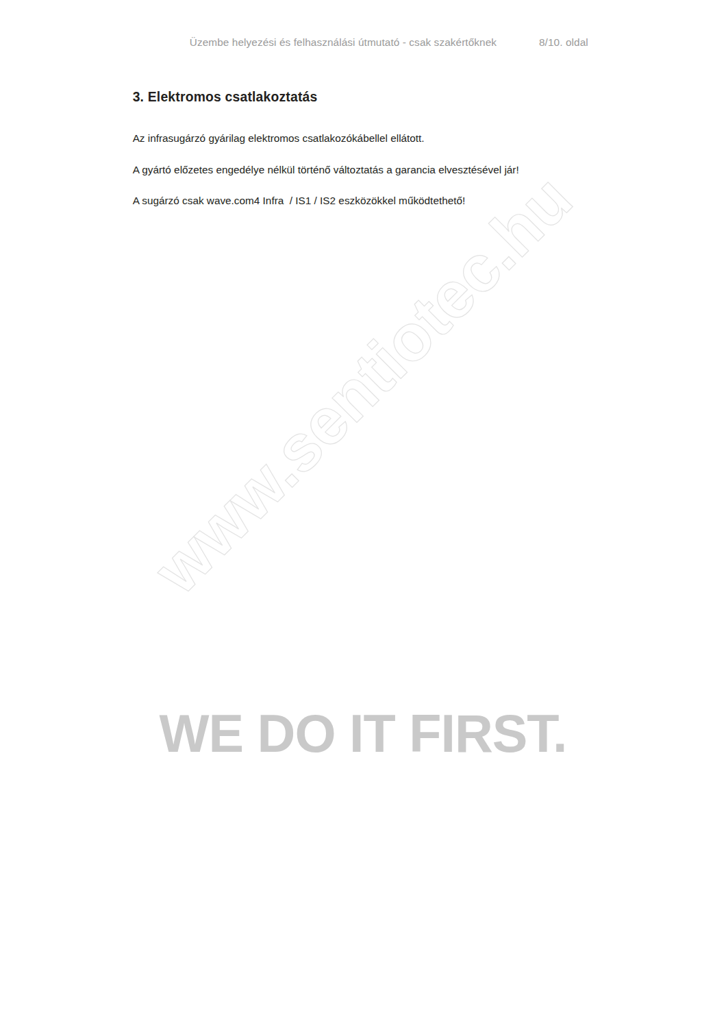www.sentiotec.hu
Üzembe helyezési és felhasználási útmutató - csak szakértőknek
8/10. oldal
3. Elektromos csatlakoztatás
Az infrasugárzó gyárilag elektromos csatlakozókábellel ellátott.
A gyártó előzetes engedélye nélkül történő változtatás a garancia elvesztésével jár!
A sugárzó csak wave.com4 Infra / IS1 / IS2 eszközökkel működtethető!
WE DO IT FIRST.